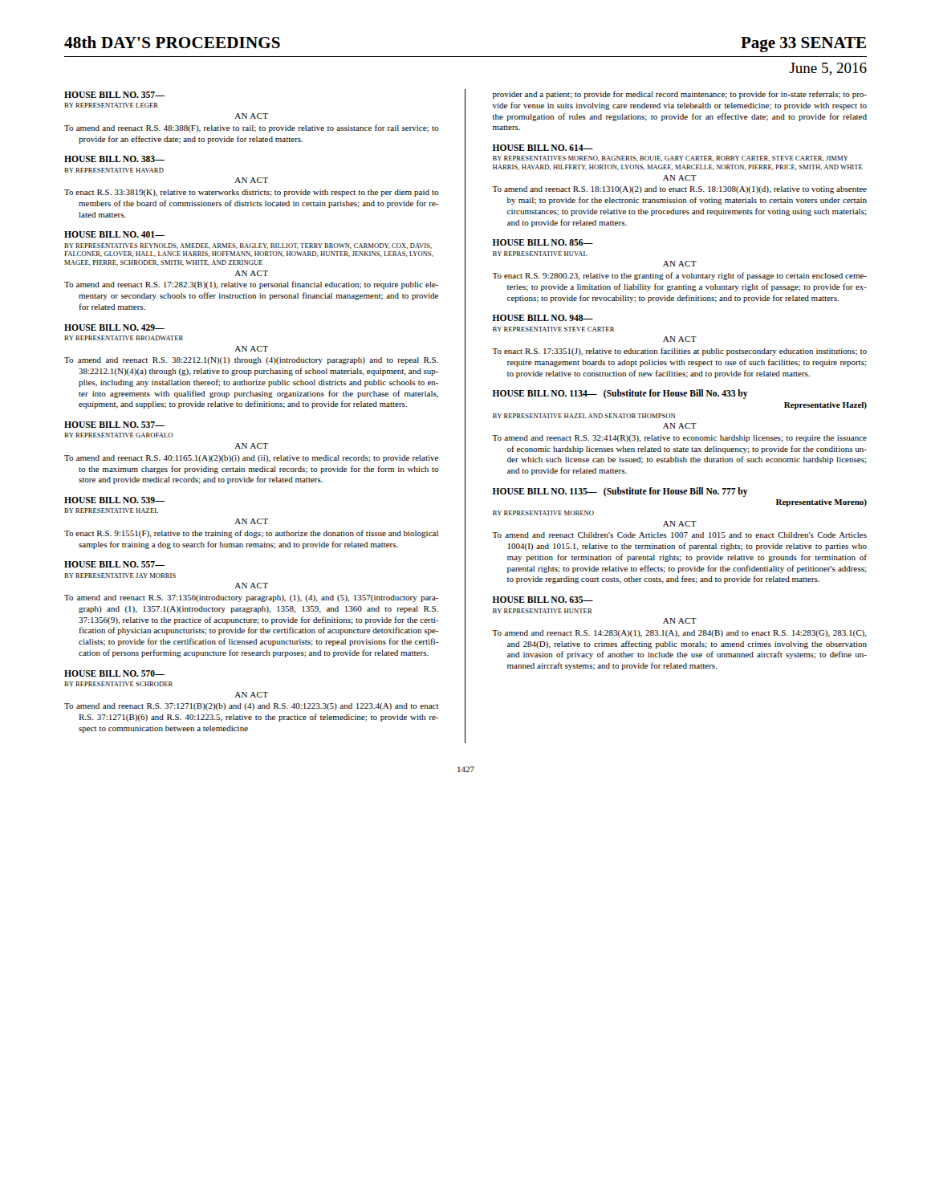48th DAY'S PROCEEDINGS
Page 33 SENATE
June 5, 2016
HOUSE BILL NO. 357—
BY REPRESENTATIVE LEGER
AN ACT
To amend and reenact R.S. 48:388(F), relative to rail; to provide relative to assistance for rail service; to provide for an effective date; and to provide for related matters.
HOUSE BILL NO. 383—
BY REPRESENTATIVE HAVARD
AN ACT
To enact R.S. 33:3819(K), relative to waterworks districts; to provide with respect to the per diem paid to members of the board of commissioners of districts located in certain parishes; and to provide for related matters.
HOUSE BILL NO. 401—
BY REPRESENTATIVES REYNOLDS, AMEDEE, ARMES, BAGLEY, BILLIOT, TERRY BROWN, CARMODY, COX, DAVIS, FALCONER, GLOVER, HALL, LANCE HARRIS, HOFFMANN, HORTON, HOWARD, HUNTER, JENKINS, LEBAS, LYONS, MAGEE, PIERRE, SCHRODER, SMITH, WHITE, AND ZERINGUE
AN ACT
To amend and reenact R.S. 17:282.3(B)(1), relative to personal financial education; to require public elementary or secondary schools to offer instruction in personal financial management; and to provide for related matters.
HOUSE BILL NO. 429—
BY REPRESENTATIVE BROADWATER
AN ACT
To amend and reenact R.S. 38:2212.1(N)(1) through (4)(introductory paragraph) and to repeal R.S. 38:2212.1(N)(4)(a) through (g), relative to group purchasing of school materials, equipment, and supplies, including any installation thereof; to authorize public school districts and public schools to enter into agreements with qualified group purchasing organizations for the purchase of materials, equipment, and supplies; to provide relative to definitions; and to provide for related matters.
HOUSE BILL NO. 537—
BY REPRESENTATIVE GAROFALO
AN ACT
To amend and reenact R.S. 40:1165.1(A)(2)(b)(i) and (ii), relative to medical records; to provide relative to the maximum charges for providing certain medical records; to provide for the form in which to store and provide medical records; and to provide for related matters.
HOUSE BILL NO. 539—
BY REPRESENTATIVE HAZEL
AN ACT
To enact R.S. 9:1551(F), relative to the training of dogs; to authorize the donation of tissue and biological samples for training a dog to search for human remains; and to provide for related matters.
HOUSE BILL NO. 557—
BY REPRESENTATIVE JAY MORRIS
AN ACT
To amend and reenact R.S. 37:1356(introductory paragraph), (1), (4), and (5), 1357(introductory paragraph) and (1), 1357.1(A)(introductory paragraph), 1358, 1359, and 1360 and to repeal R.S. 37:1356(9), relative to the practice of acupuncture; to provide for definitions; to provide for the certification of physician acupuncturists; to provide for the certification of acupuncture detoxification specialists; to provide for the certification of licensed acupuncturists; to repeal provisions for the certification of persons performing acupuncture for research purposes; and to provide for related matters.
HOUSE BILL NO. 570—
BY REPRESENTATIVE SCHRODER
AN ACT
To amend and reenact R.S. 37:1271(B)(2)(b) and (4) and R.S. 40:1223.3(5) and 1223.4(A) and to enact R.S. 37:1271(B)(6) and R.S. 40:1223.5, relative to the practice of telemedicine; to provide with respect to communication between a telemedicine
provider and a patient; to provide for medical record maintenance; to provide for in-state referrals; to provide for venue in suits involving care rendered via telehealth or telemedicine; to provide with respect to the promulgation of rules and regulations; to provide for an effective date; and to provide for related matters.
HOUSE BILL NO. 614—
BY REPRESENTATIVES MORENO, BAGNERIS, BOUIE, GARY CARTER, ROBBY CARTER, STEVE CARTER, JIMMY HARRIS, HAVARD, HILFERTY, HORTON, LYONS, MAGEE, MARCELLE, NORTON, PIERRE, PRICE, SMITH, AND WHITE
AN ACT
To amend and reenact R.S. 18:1310(A)(2) and to enact R.S. 18:1308(A)(1)(d), relative to voting absentee by mail; to provide for the electronic transmission of voting materials to certain voters under certain circumstances; to provide relative to the procedures and requirements for voting using such materials; and to provide for related matters.
HOUSE BILL NO. 856—
BY REPRESENTATIVE HUVAL
AN ACT
To enact R.S. 9:2800.23, relative to the granting of a voluntary right of passage to certain enclosed cemeteries; to provide a limitation of liability for granting a voluntary right of passage; to provide for exceptions; to provide for revocability; to provide definitions; and to provide for related matters.
HOUSE BILL NO. 948—
BY REPRESENTATIVE STEVE CARTER
AN ACT
To enact R.S. 17:3351(J), relative to education facilities at public postsecondary education institutions; to require management boards to adopt policies with respect to use of such facilities; to require reports; to provide relative to construction of new facilities; and to provide for related matters.
HOUSE BILL NO. 1134— (Substitute for House Bill No. 433 by
Representative Hazel)
BY REPRESENTATIVE HAZEL AND SENATOR THOMPSON
AN ACT
To amend and reenact R.S. 32:414(R)(3), relative to economic hardship licenses; to require the issuance of economic hardship licenses when related to state tax delinquency; to provide for the conditions under which such license can be issued; to establish the duration of such economic hardship licenses; and to provide for related matters.
HOUSE BILL NO. 1135— (Substitute for House Bill No. 777 by
Representative Moreno)
BY REPRESENTATIVE MORENO
AN ACT
To amend and reenact Children's Code Articles 1007 and 1015 and to enact Children's Code Articles 1004(I) and 1015.1, relative to the termination of parental rights; to provide relative to parties who may petition for termination of parental rights; to provide relative to grounds for termination of parental rights; to provide relative to effects; to provide for the confidentiality of petitioner's address; to provide regarding court costs, other costs, and fees; and to provide for related matters.
HOUSE BILL NO. 635—
BY REPRESENTATIVE HUNTER
AN ACT
To amend and reenact R.S. 14:283(A)(1), 283.1(A), and 284(B) and to enact R.S. 14:283(G), 283.1(C), and 284(D), relative to crimes affecting public morals; to amend crimes involving the observation and invasion of privacy of another to include the use of unmanned aircraft systems; to define unmanned aircraft systems; and to provide for related matters.
1427